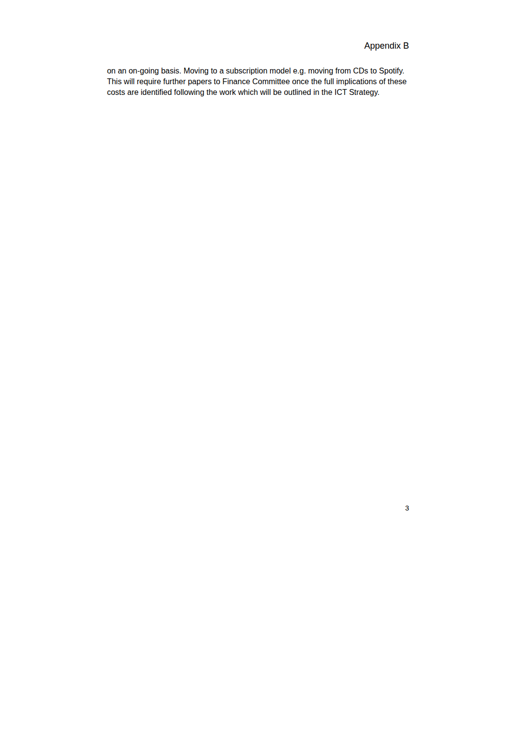Appendix B
on an on-going basis. Moving to a subscription model e.g. moving from CDs to Spotify. This will require further papers to Finance Committee once the full implications of these costs are identified following the work which will be outlined in the ICT Strategy.
3